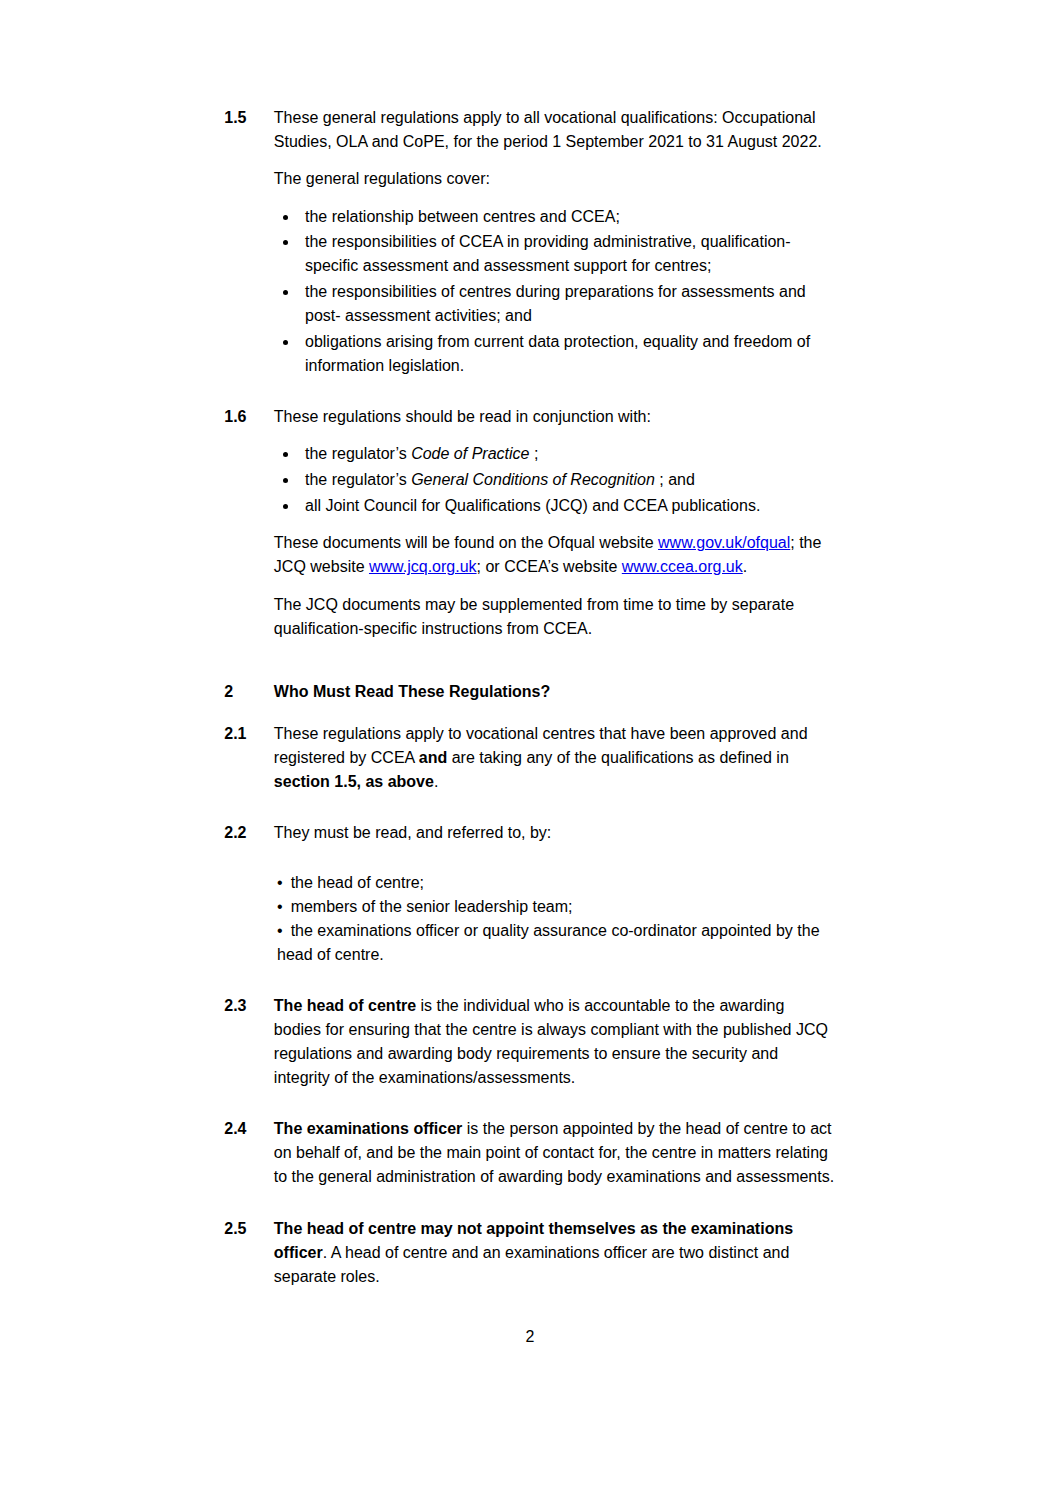1.5
These general regulations apply to all vocational qualifications: Occupational Studies, OLA and CoPE, for the period 1 September 2021 to 31 August 2022.
The general regulations cover:
the relationship between centres and CCEA;
the responsibilities of CCEA in providing administrative, qualification-specific assessment and assessment support for centres;
the responsibilities of centres during preparations for assessments and post- assessment activities; and
obligations arising from current data protection, equality and freedom of information legislation.
1.6
These regulations should be read in conjunction with:
the regulator’s Code of Practice ;
the regulator’s General Conditions of Recognition ; and
all Joint Council for Qualifications (JCQ) and CCEA publications.
These documents will be found on the Ofqual website www.gov.uk/ofqual; the JCQ website www.jcq.org.uk; or CCEA’s website www.ccea.org.uk.
The JCQ documents may be supplemented from time to time by separate qualification-specific instructions from CCEA.
2
Who Must Read These Regulations?
2.1
These regulations apply to vocational centres that have been approved and registered by CCEA and are taking any of the qualifications as defined in section 1.5, as above.
2.2
They must be read, and referred to, by:
the head of centre;
members of the senior leadership team;
the examinations officer or quality assurance co-ordinator appointed by the head of centre.
2.3
The head of centre is the individual who is accountable to the awarding bodies for ensuring that the centre is always compliant with the published JCQ regulations and awarding body requirements to ensure the security and integrity of the examinations/assessments.
2.4
The examinations officer is the person appointed by the head of centre to act on behalf of, and be the main point of contact for, the centre in matters relating to the general administration of awarding body examinations and assessments.
2.5
The head of centre may not appoint themselves as the examinations officer. A head of centre and an examinations officer are two distinct and separate roles.
2